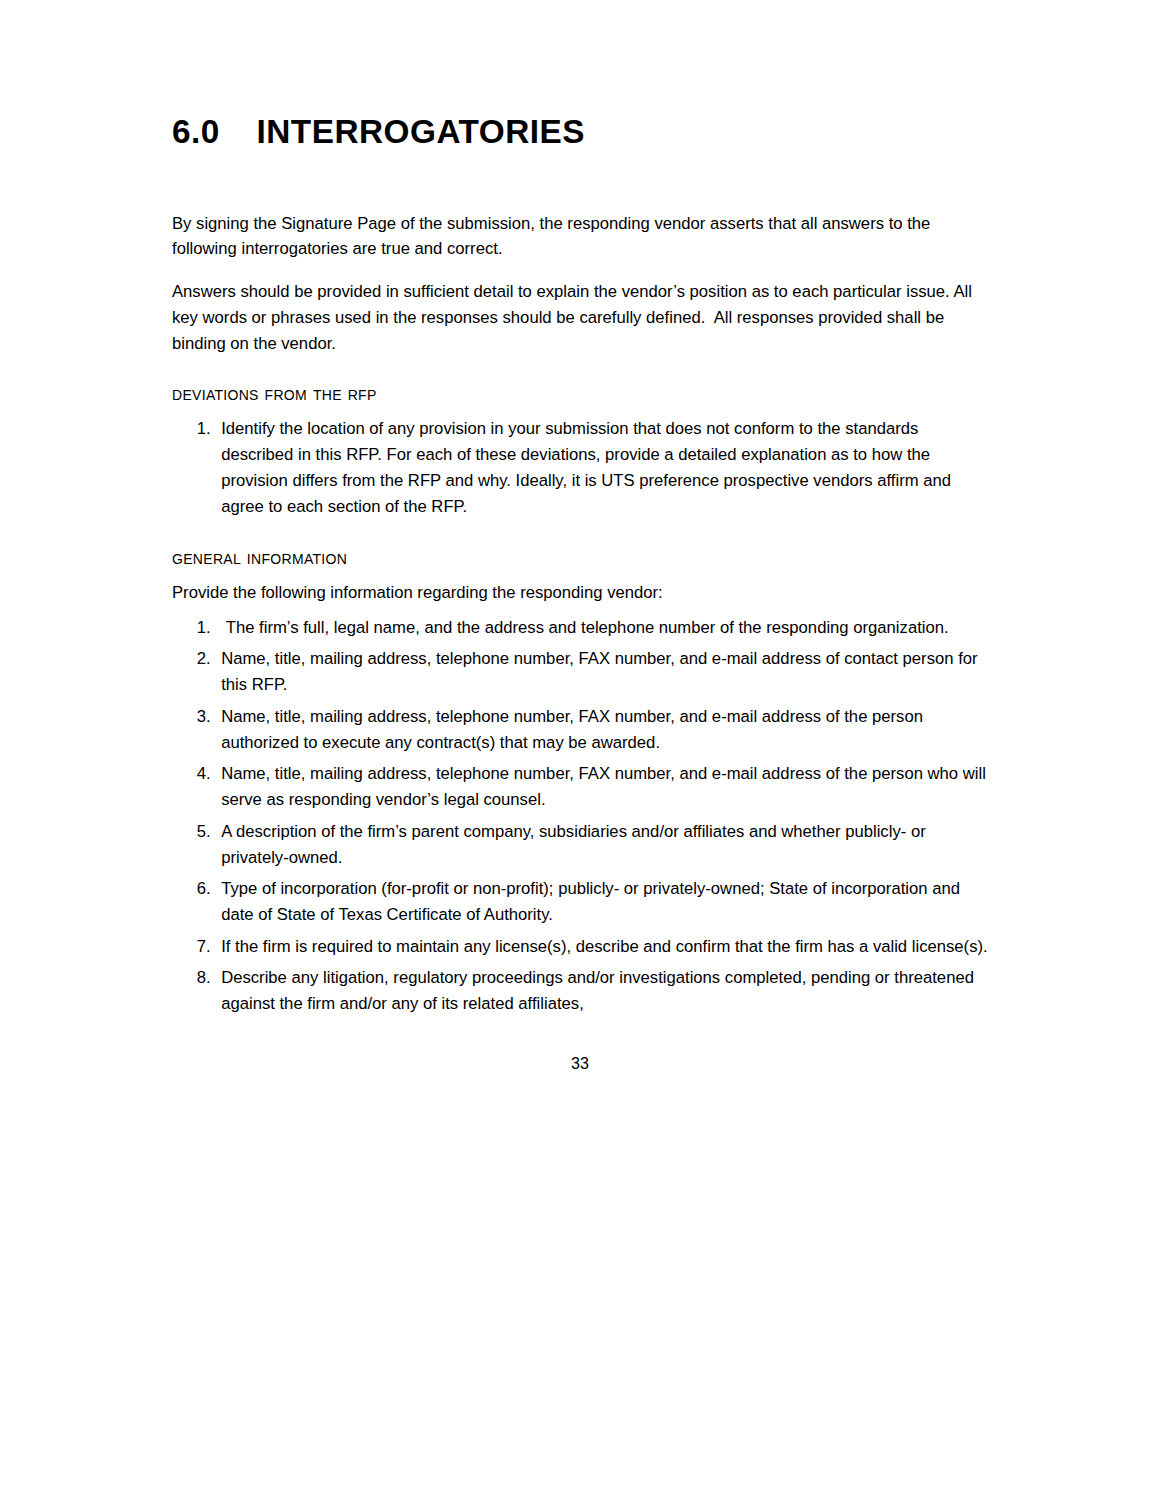6.0 INTERROGATORIES
By signing the Signature Page of the submission, the responding vendor asserts that all answers to the following interrogatories are true and correct.
Answers should be provided in sufficient detail to explain the vendor’s position as to each particular issue. All key words or phrases used in the responses should be carefully defined. All responses provided shall be binding on the vendor.
Deviations from the RFP
Identify the location of any provision in your submission that does not conform to the standards described in this RFP. For each of these deviations, provide a detailed explanation as to how the provision differs from the RFP and why. Ideally, it is UTS preference prospective vendors affirm and agree to each section of the RFP.
General Information
Provide the following information regarding the responding vendor:
The firm’s full, legal name, and the address and telephone number of the responding organization.
Name, title, mailing address, telephone number, FAX number, and e-mail address of contact person for this RFP.
Name, title, mailing address, telephone number, FAX number, and e-mail address of the person authorized to execute any contract(s) that may be awarded.
Name, title, mailing address, telephone number, FAX number, and e-mail address of the person who will serve as responding vendor’s legal counsel.
A description of the firm’s parent company, subsidiaries and/or affiliates and whether publicly- or privately-owned.
Type of incorporation (for-profit or non-profit); publicly- or privately-owned; State of incorporation and date of State of Texas Certificate of Authority.
If the firm is required to maintain any license(s), describe and confirm that the firm has a valid license(s).
Describe any litigation, regulatory proceedings and/or investigations completed, pending or threatened against the firm and/or any of its related affiliates,
33